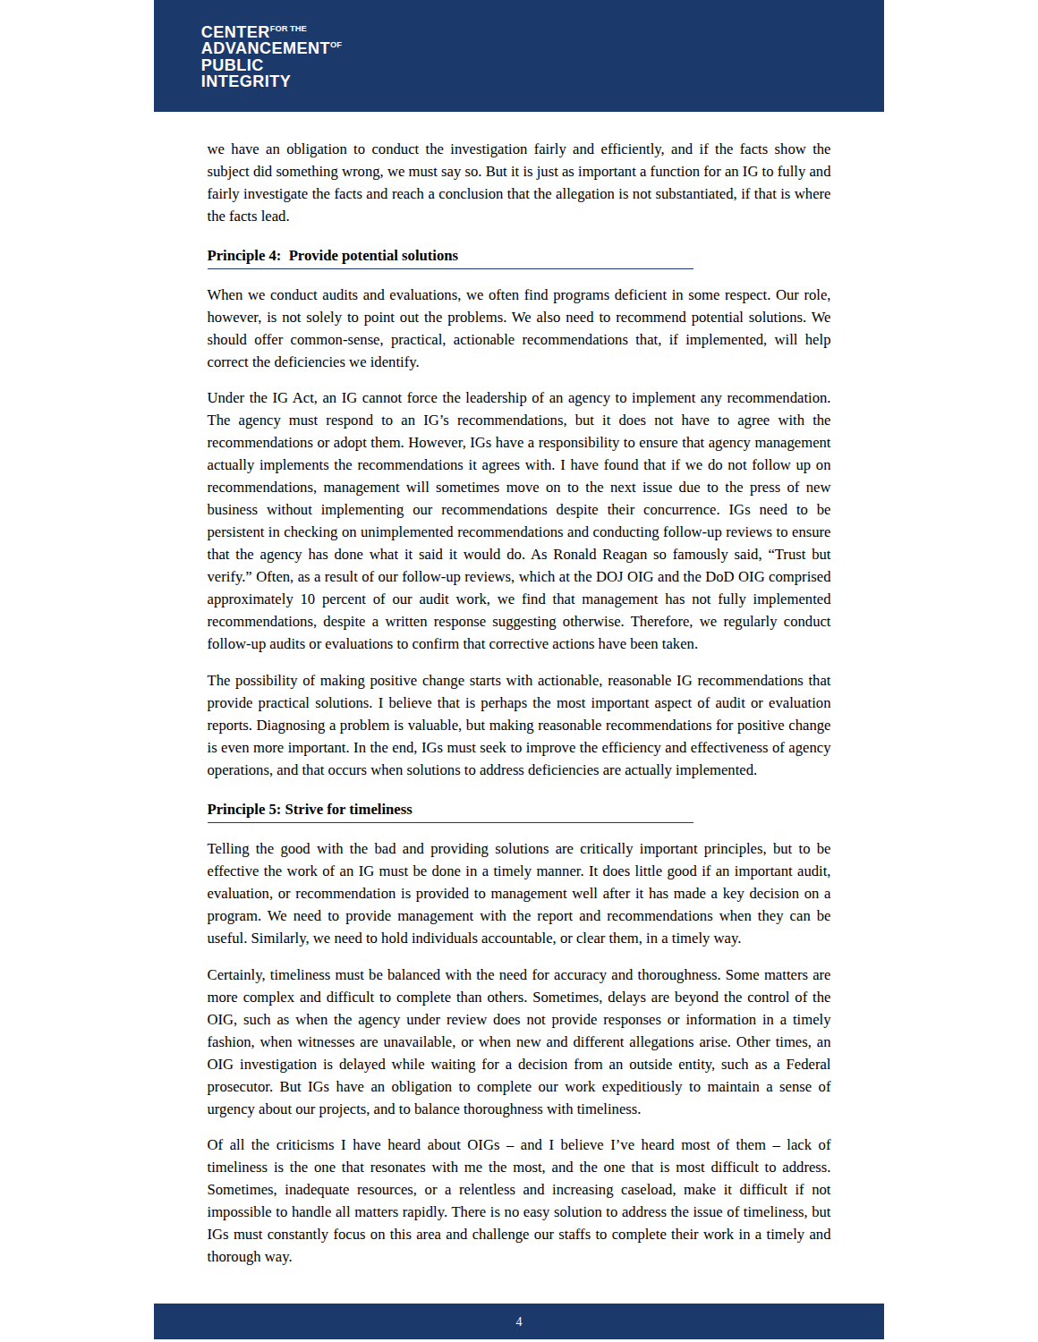Centerfor the
Advancementof
Public
Integrity
we have an obligation to conduct the investigation fairly and efficiently, and if the facts show the subject did something wrong, we must say so. But it is just as important a function for an IG to fully and fairly investigate the facts and reach a conclusion that the allegation is not substantiated, if that is where the facts lead.
Principle 4: Provide potential solutions
When we conduct audits and evaluations, we often find programs deficient in some respect. Our role, however, is not solely to point out the problems. We also need to recommend potential solutions. We should offer common-sense, practical, actionable recommendations that, if implemented, will help correct the deficiencies we identify.
Under the IG Act, an IG cannot force the leadership of an agency to implement any recommendation. The agency must respond to an IG’s recommendations, but it does not have to agree with the recommendations or adopt them. However, IGs have a responsibility to ensure that agency management actually implements the recommendations it agrees with. I have found that if we do not follow up on recommendations, management will sometimes move on to the next issue due to the press of new business without implementing our recommendations despite their concurrence. IGs need to be persistent in checking on unimplemented recommendations and conducting follow-up reviews to ensure that the agency has done what it said it would do. As Ronald Reagan so famously said, “Trust but verify.” Often, as a result of our follow-up reviews, which at the DOJ OIG and the DoD OIG comprised approximately 10 percent of our audit work, we find that management has not fully implemented recommendations, despite a written response suggesting otherwise. Therefore, we regularly conduct follow-up audits or evaluations to confirm that corrective actions have been taken.
The possibility of making positive change starts with actionable, reasonable IG recommendations that provide practical solutions. I believe that is perhaps the most important aspect of audit or evaluation reports. Diagnosing a problem is valuable, but making reasonable recommendations for positive change is even more important. In the end, IGs must seek to improve the efficiency and effectiveness of agency operations, and that occurs when solutions to address deficiencies are actually implemented.
Principle 5: Strive for timeliness
Telling the good with the bad and providing solutions are critically important principles, but to be effective the work of an IG must be done in a timely manner. It does little good if an important audit, evaluation, or recommendation is provided to management well after it has made a key decision on a program. We need to provide management with the report and recommendations when they can be useful. Similarly, we need to hold individuals accountable, or clear them, in a timely way.
Certainly, timeliness must be balanced with the need for accuracy and thoroughness. Some matters are more complex and difficult to complete than others. Sometimes, delays are beyond the control of the OIG, such as when the agency under review does not provide responses or information in a timely fashion, when witnesses are unavailable, or when new and different allegations arise. Other times, an OIG investigation is delayed while waiting for a decision from an outside entity, such as a Federal prosecutor. But IGs have an obligation to complete our work expeditiously to maintain a sense of urgency about our projects, and to balance thoroughness with timeliness.
Of all the criticisms I have heard about OIGs – and I believe I’ve heard most of them – lack of timeliness is the one that resonates with me the most, and the one that is most difficult to address. Sometimes, inadequate resources, or a relentless and increasing caseload, make it difficult if not impossible to handle all matters rapidly. There is no easy solution to address the issue of timeliness, but IGs must constantly focus on this area and challenge our staffs to complete their work in a timely and thorough way.
4